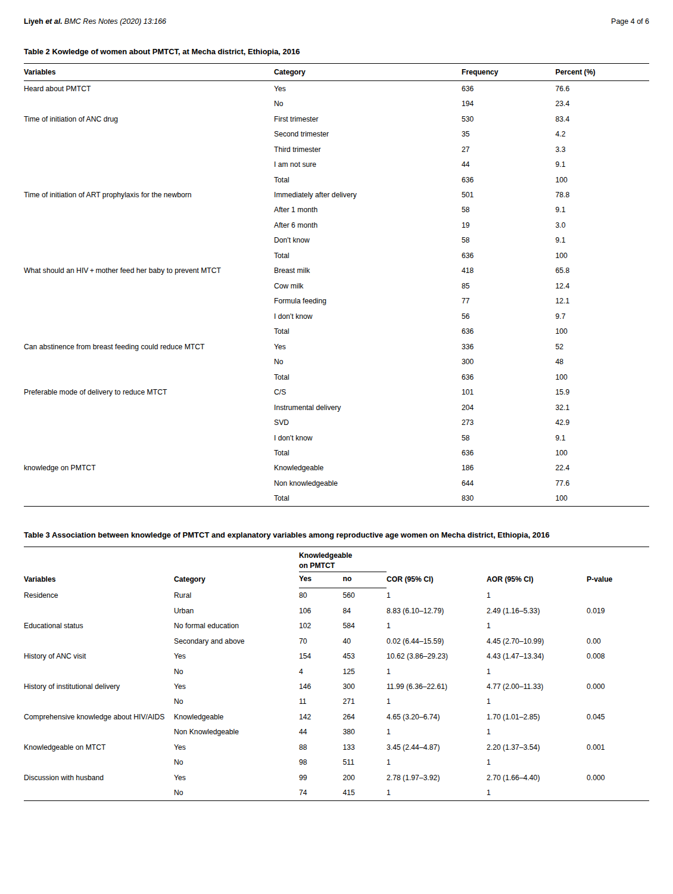Liyeh et al. BMC Res Notes (2020) 13:166
Page 4 of 6
Table 2 Kowledge of women about PMTCT, at Mecha district, Ethiopia, 2016
| Variables | Category | Frequency | Percent (%) |
| --- | --- | --- | --- |
| Heard about PMTCT | Yes | 636 | 76.6 |
| No | 194 | 23.4 |
| Time of initiation of ANC drug | First trimester | 530 | 83.4 |
| Second trimester | 35 | 4.2 |
| Third trimester | 27 | 3.3 |
| I am not sure | 44 | 9.1 |
| Total | 636 | 100 |
| Time of initiation of ART prophylaxis for the newborn | Immediately after delivery | 501 | 78.8 |
| After 1 month | 58 | 9.1 |
| After 6 month | 19 | 3.0 |
| Don't know | 58 | 9.1 |
| Total | 636 | 100 |
| What should an HIV + mother feed her baby to prevent MTCT | Breast milk | 418 | 65.8 |
| Cow milk | 85 | 12.4 |
| Formula feeding | 77 | 12.1 |
| I don't know | 56 | 9.7 |
| Total | 636 | 100 |
| Can abstinence from breast feeding could reduce MTCT | Yes | 336 | 52 |
| No | 300 | 48 |
| Total | 636 | 100 |
| Preferable mode of delivery to reduce MTCT | C/S | 101 | 15.9 |
| Instrumental delivery | 204 | 32.1 |
| SVD | 273 | 42.9 |
| I don't know | 58 | 9.1 |
| Total | 636 | 100 |
| knowledge on PMTCT | Knowledgeable | 186 | 22.4 |
| Non knowledgeable | 644 | 77.6 |
| Total | 830 | 100 |
Table 3 Association between knowledge of PMTCT and explanatory variables among reproductive age women on Mecha district, Ethiopia, 2016
| Variables | Category | Knowledgeable on PMTCT | COR (95% CI) | AOR (95% CI) | P-value |
| --- | --- | --- | --- | --- | --- |
| Yes | no |
| Residence | Rural | 80 | 560 | 1 | 1 | |
| Urban | 106 | 84 | 8.83 (6.10–12.79) | 2.49 (1.16–5.33) | 0.019 |
| Educational status | No formal education | 102 | 584 | 1 | 1 | |
| Secondary and above | 70 | 40 | 0.02 (6.44–15.59) | 4.45 (2.70–10.99) | 0.00 |
| History of ANC visit | Yes | 154 | 453 | 10.62 (3.86–29.23) | 4.43 (1.47–13.34) | 0.008 |
| No | 4 | 125 | 1 | 1 | |
| History of institutional delivery | Yes | 146 | 300 | 11.99 (6.36–22.61) | 4.77 (2.00–11.33) | 0.000 |
| No | 11 | 271 | 1 | 1 | |
| Comprehensive knowledge about HIV/AIDS | Knowledgeable | 142 | 264 | 4.65 (3.20–6.74) | 1.70 (1.01–2.85) | 0.045 |
| Non Knowledgeable | 44 | 380 | 1 | 1 | |
| Knowledgeable on MTCT | Yes | 88 | 133 | 3.45 (2.44–4.87) | 2.20 (1.37–3.54) | 0.001 |
| No | 98 | 511 | 1 | 1 | |
| Discussion with husband | Yes | 99 | 200 | 2.78 (1.97–3.92) | 2.70 (1.66–4.40) | 0.000 |
| No | 74 | 415 | 1 | 1 | |